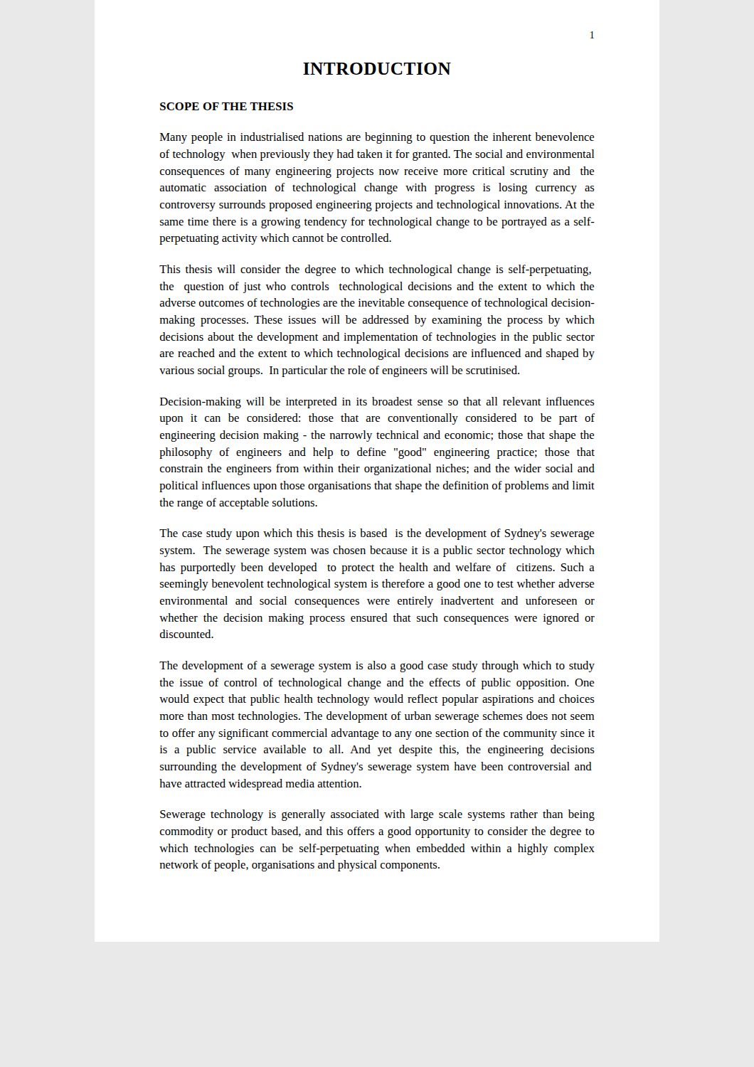1
INTRODUCTION
SCOPE OF THE THESIS
Many people in industrialised nations are beginning to question the inherent benevolence of technology when previously they had taken it for granted. The social and environmental consequences of many engineering projects now receive more critical scrutiny and the automatic association of technological change with progress is losing currency as controversy surrounds proposed engineering projects and technological innovations. At the same time there is a growing tendency for technological change to be portrayed as a self-perpetuating activity which cannot be controlled.
This thesis will consider the degree to which technological change is self-perpetuating, the question of just who controls technological decisions and the extent to which the adverse outcomes of technologies are the inevitable consequence of technological decision-making processes. These issues will be addressed by examining the process by which decisions about the development and implementation of technologies in the public sector are reached and the extent to which technological decisions are influenced and shaped by various social groups. In particular the role of engineers will be scrutinised.
Decision-making will be interpreted in its broadest sense so that all relevant influences upon it can be considered: those that are conventionally considered to be part of engineering decision making - the narrowly technical and economic; those that shape the philosophy of engineers and help to define "good" engineering practice; those that constrain the engineers from within their organizational niches; and the wider social and political influences upon those organisations that shape the definition of problems and limit the range of acceptable solutions.
The case study upon which this thesis is based is the development of Sydney's sewerage system. The sewerage system was chosen because it is a public sector technology which has purportedly been developed to protect the health and welfare of citizens. Such a seemingly benevolent technological system is therefore a good one to test whether adverse environmental and social consequences were entirely inadvertent and unforeseen or whether the decision making process ensured that such consequences were ignored or discounted.
The development of a sewerage system is also a good case study through which to study the issue of control of technological change and the effects of public opposition. One would expect that public health technology would reflect popular aspirations and choices more than most technologies. The development of urban sewerage schemes does not seem to offer any significant commercial advantage to any one section of the community since it is a public service available to all. And yet despite this, the engineering decisions surrounding the development of Sydney's sewerage system have been controversial and have attracted widespread media attention.
Sewerage technology is generally associated with large scale systems rather than being commodity or product based, and this offers a good opportunity to consider the degree to which technologies can be self-perpetuating when embedded within a highly complex network of people, organisations and physical components.